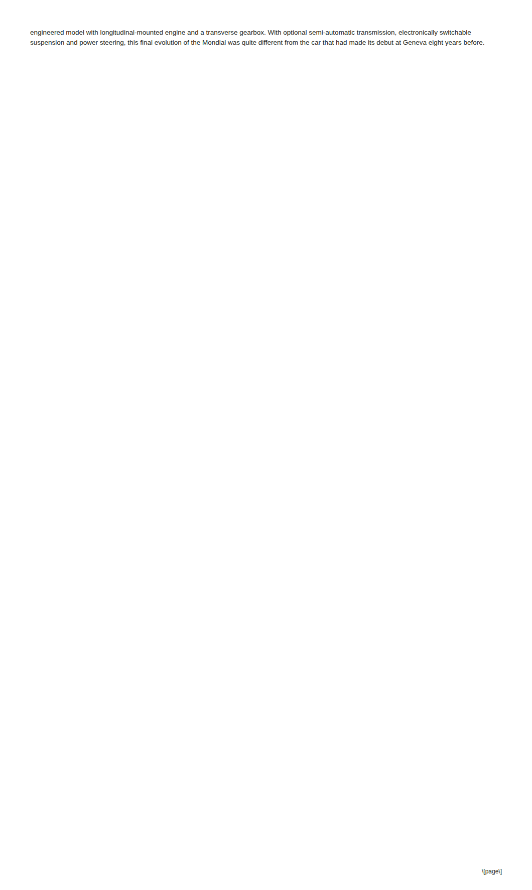engineered model with longitudinal-mounted engine and a transverse gearbox. With optional semi-automatic transmission, electronically switchable suspension and power steering, this final evolution of the Mondial was quite different from the car that had made its debut at Geneva eight years before.
\[page\]